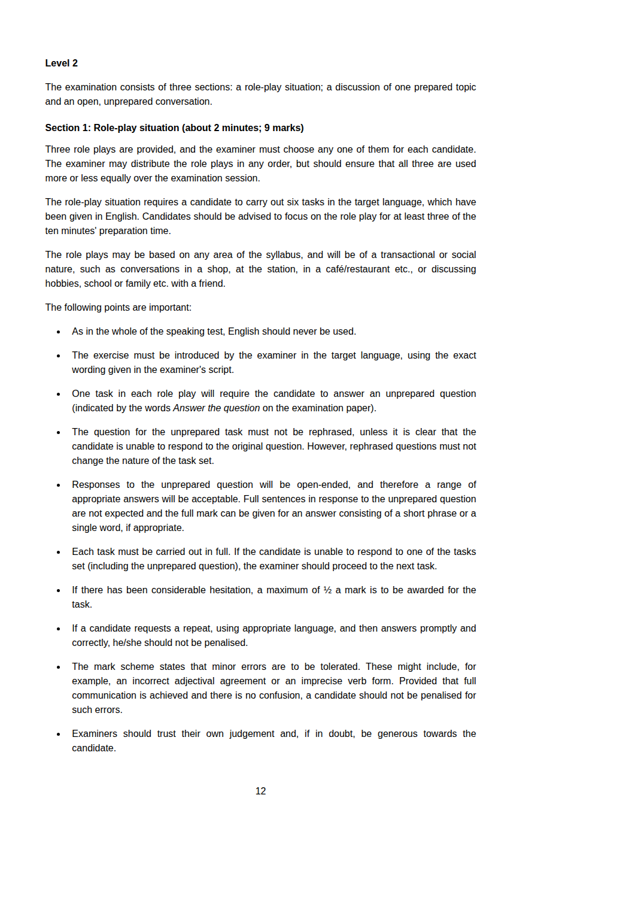Level 2
The examination consists of three sections: a role-play situation; a discussion of one prepared topic and an open, unprepared conversation.
Section 1: Role-play situation (about 2 minutes; 9 marks)
Three role plays are provided, and the examiner must choose any one of them for each candidate. The examiner may distribute the role plays in any order, but should ensure that all three are used more or less equally over the examination session.
The role-play situation requires a candidate to carry out six tasks in the target language, which have been given in English. Candidates should be advised to focus on the role play for at least three of the ten minutes' preparation time.
The role plays may be based on any area of the syllabus, and will be of a transactional or social nature, such as conversations in a shop, at the station, in a café/restaurant etc., or discussing hobbies, school or family etc. with a friend.
The following points are important:
As in the whole of the speaking test, English should never be used.
The exercise must be introduced by the examiner in the target language, using the exact wording given in the examiner's script.
One task in each role play will require the candidate to answer an unprepared question (indicated by the words Answer the question on the examination paper).
The question for the unprepared task must not be rephrased, unless it is clear that the candidate is unable to respond to the original question. However, rephrased questions must not change the nature of the task set.
Responses to the unprepared question will be open-ended, and therefore a range of appropriate answers will be acceptable. Full sentences in response to the unprepared question are not expected and the full mark can be given for an answer consisting of a short phrase or a single word, if appropriate.
Each task must be carried out in full. If the candidate is unable to respond to one of the tasks set (including the unprepared question), the examiner should proceed to the next task.
If there has been considerable hesitation, a maximum of ½ a mark is to be awarded for the task.
If a candidate requests a repeat, using appropriate language, and then answers promptly and correctly, he/she should not be penalised.
The mark scheme states that minor errors are to be tolerated. These might include, for example, an incorrect adjectival agreement or an imprecise verb form. Provided that full communication is achieved and there is no confusion, a candidate should not be penalised for such errors.
Examiners should trust their own judgement and, if in doubt, be generous towards the candidate.
12